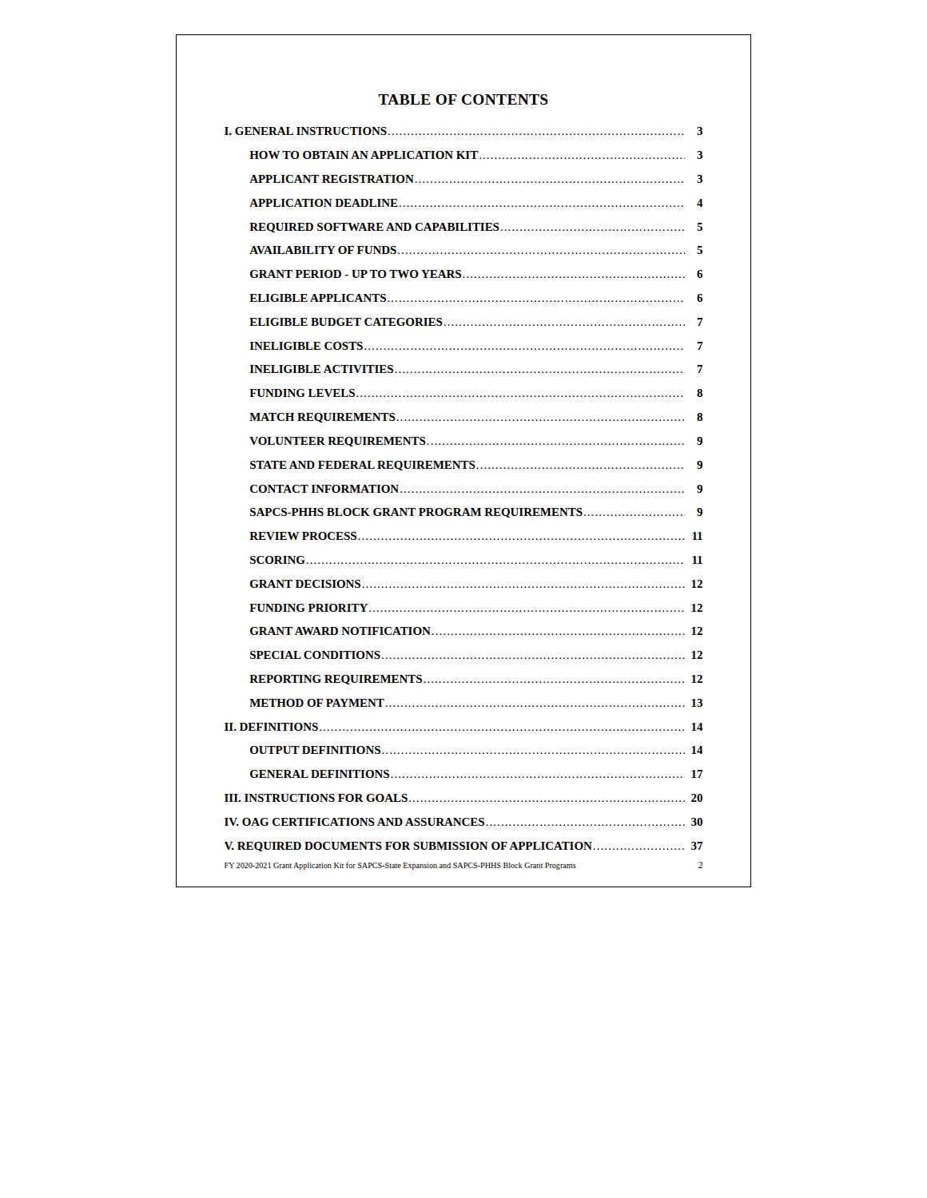TABLE OF CONTENTS
I. GENERAL INSTRUCTIONS.................................................................................................................................. 3
HOW TO OBTAIN AN APPLICATION KIT................................................................................................. 3
APPLICANT REGISTRATION................................................................................................................. 3
APPLICATION DEADLINE..................................................................................................................... 4
REQUIRED SOFTWARE AND CAPABILITIES............................................................................................. 5
AVAILABILITY OF FUNDS..................................................................................................................... 5
GRANT PERIOD - UP TO TWO YEARS..................................................................................................... 6
ELIGIBLE APPLICANTS......................................................................................................................... 6
ELIGIBLE BUDGET CATEGORIES......................................................................................................... 7
INELIGIBLE COSTS............................................................................................................................. 7
INELIGIBLE ACTIVITIES....................................................................................................................... 7
FUNDING LEVELS............................................................................................................................... 8
MATCH REQUIREMENTS....................................................................................................................... 8
VOLUNTEER REQUIREMENTS................................................................................................................. 9
STATE AND FEDERAL REQUIREMENTS..................................................................................................... 9
CONTACT INFORMATION....................................................................................................................... 9
SAPCS-PHHS BLOCK GRANT PROGRAM REQUIREMENTS................................................................. 9
REVIEW PROCESS................................................................................................................................. 11
SCORING......................................................................................................................................... 11
GRANT DECISIONS............................................................................................................................... 12
FUNDING PRIORITY............................................................................................................................. 12
GRANT AWARD NOTIFICATION............................................................................................................. 12
SPECIAL CONDITIONS........................................................................................................................... 12
REPORTING REQUIREMENTS................................................................................................................... 12
METHOD OF PAYMENT......................................................................................................................... 13
II. DEFINITIONS......................................................................................................................................... 14
OUTPUT DEFINITIONS........................................................................................................................... 14
GENERAL DEFINITIONS......................................................................................................................... 17
III. INSTRUCTIONS FOR GOALS......................................................................................................... 20
IV. OAG CERTIFICATIONS AND ASSURANCES............................................................................. 30
V. REQUIRED DOCUMENTS FOR SUBMISSION OF APPLICATION....................................... 37
FY 2020-2021 Grant Application Kit for SAPCS-State Expansion and SAPCS-PHHS Block Grant Programs 2